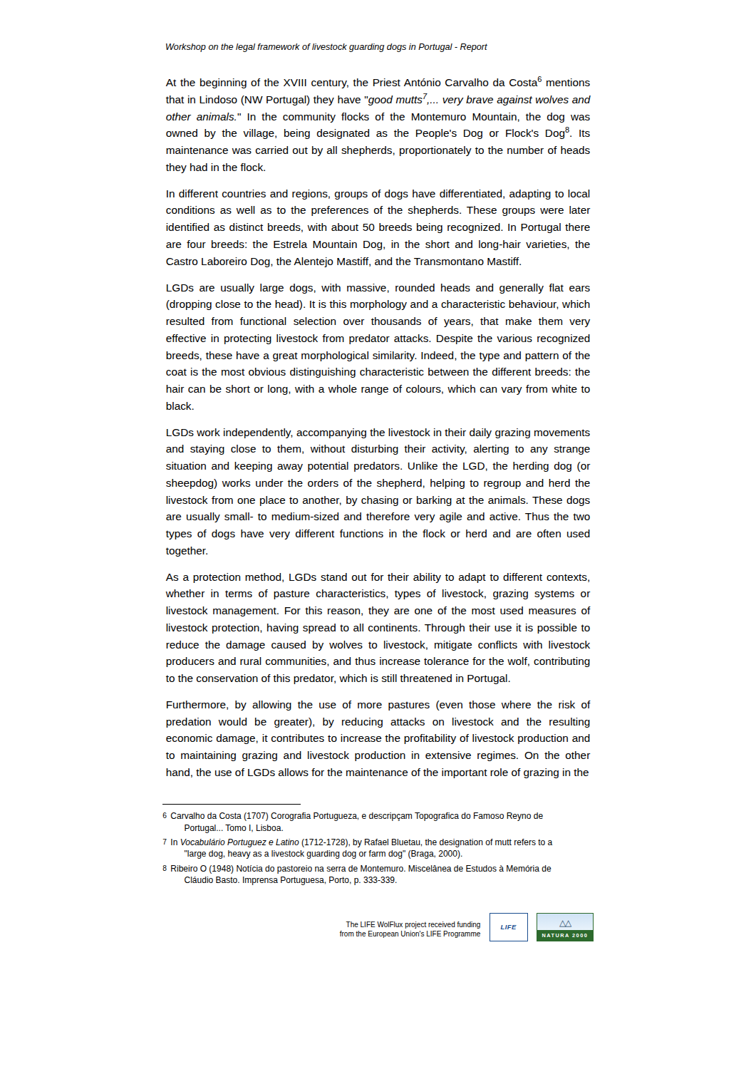Workshop on the legal framework of livestock guarding dogs in Portugal - Report
At the beginning of the XVIII century, the Priest António Carvalho da Costa6 mentions that in Lindoso (NW Portugal) they have "good mutts7,... very brave against wolves and other animals." In the community flocks of the Montemuro Mountain, the dog was owned by the village, being designated as the People's Dog or Flock's Dog8. Its maintenance was carried out by all shepherds, proportionately to the number of heads they had in the flock.
In different countries and regions, groups of dogs have differentiated, adapting to local conditions as well as to the preferences of the shepherds. These groups were later identified as distinct breeds, with about 50 breeds being recognized. In Portugal there are four breeds: the Estrela Mountain Dog, in the short and long-hair varieties, the Castro Laboreiro Dog, the Alentejo Mastiff, and the Transmontano Mastiff.
LGDs are usually large dogs, with massive, rounded heads and generally flat ears (dropping close to the head). It is this morphology and a characteristic behaviour, which resulted from functional selection over thousands of years, that make them very effective in protecting livestock from predator attacks. Despite the various recognized breeds, these have a great morphological similarity. Indeed, the type and pattern of the coat is the most obvious distinguishing characteristic between the different breeds: the hair can be short or long, with a whole range of colours, which can vary from white to black.
LGDs work independently, accompanying the livestock in their daily grazing movements and staying close to them, without disturbing their activity, alerting to any strange situation and keeping away potential predators. Unlike the LGD, the herding dog (or sheepdog) works under the orders of the shepherd, helping to regroup and herd the livestock from one place to another, by chasing or barking at the animals. These dogs are usually small- to medium-sized and therefore very agile and active. Thus the two types of dogs have very different functions in the flock or herd and are often used together.
As a protection method, LGDs stand out for their ability to adapt to different contexts, whether in terms of pasture characteristics, types of livestock, grazing systems or livestock management. For this reason, they are one of the most used measures of livestock protection, having spread to all continents. Through their use it is possible to reduce the damage caused by wolves to livestock, mitigate conflicts with livestock producers and rural communities, and thus increase tolerance for the wolf, contributing to the conservation of this predator, which is still threatened in Portugal.
Furthermore, by allowing the use of more pastures (even those where the risk of predation would be greater), by reducing attacks on livestock and the resulting economic damage, it contributes to increase the profitability of livestock production and to maintaining grazing and livestock production in extensive regimes. On the other hand, the use of LGDs allows for the maintenance of the important role of grazing in the
6
Carvalho da Costa (1707) Corografia Portugueza, e descripçam Topografica do Famoso Reyno de Portugal... Tomo I, Lisboa.
7
In Vocabulário Portuguez e Latino (1712-1728), by Rafael Bluetau, the designation of mutt refers to a "large dog, heavy as a livestock guarding dog or farm dog" (Braga, 2000).
8
Ribeiro O (1948) Notícia do pastoreio na serra de Montemuro. Miscelânea de Estudos à Memória de Cláudio Basto. Imprensa Portuguesa, Porto, p. 333-339.
The LIFE WolFlux project received funding
from the European Union's LIFE Programme
LIFE
△△
NATURA 2000